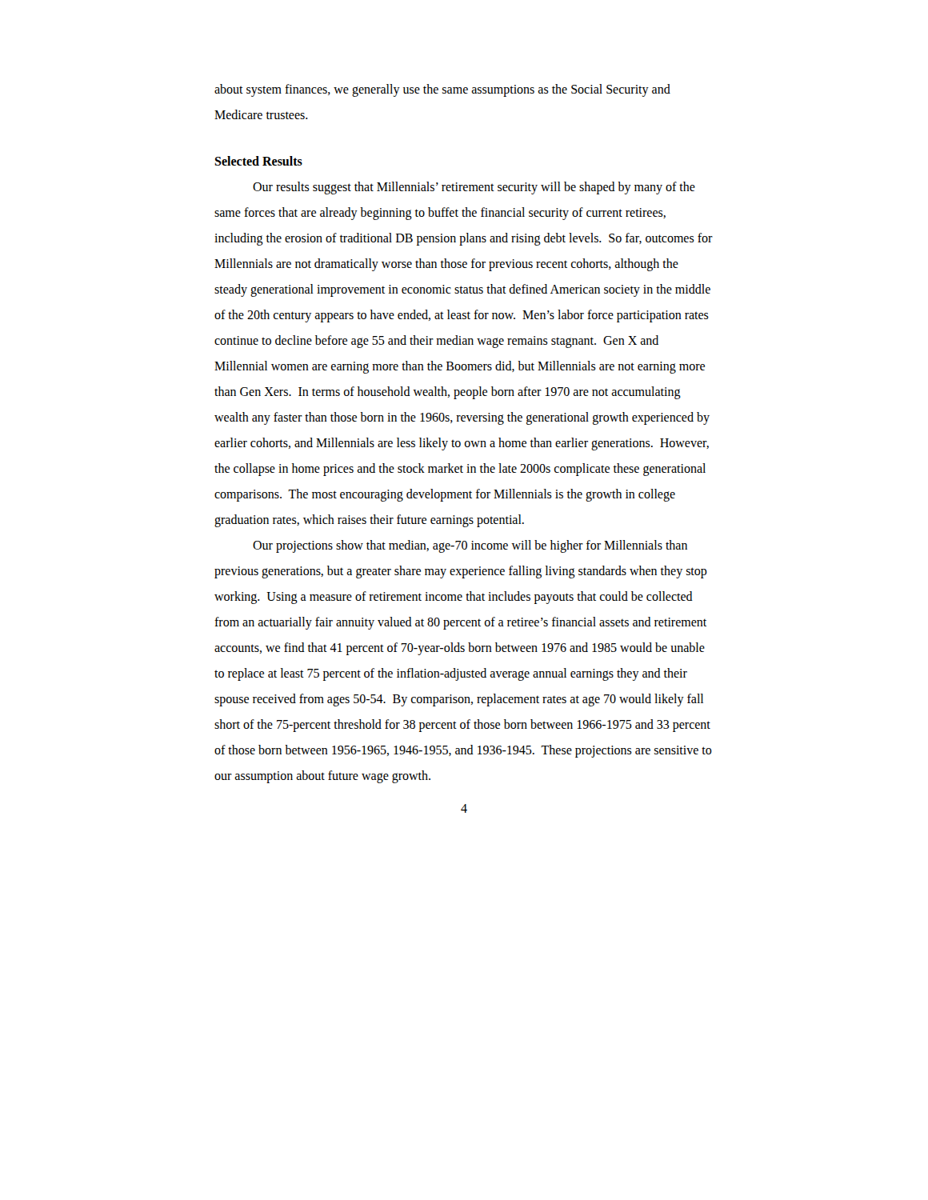about system finances, we generally use the same assumptions as the Social Security and Medicare trustees.
Selected Results
Our results suggest that Millennials’ retirement security will be shaped by many of the same forces that are already beginning to buffet the financial security of current retirees, including the erosion of traditional DB pension plans and rising debt levels. So far, outcomes for Millennials are not dramatically worse than those for previous recent cohorts, although the steady generational improvement in economic status that defined American society in the middle of the 20th century appears to have ended, at least for now. Men’s labor force participation rates continue to decline before age 55 and their median wage remains stagnant. Gen X and Millennial women are earning more than the Boomers did, but Millennials are not earning more than Gen Xers. In terms of household wealth, people born after 1970 are not accumulating wealth any faster than those born in the 1960s, reversing the generational growth experienced by earlier cohorts, and Millennials are less likely to own a home than earlier generations. However, the collapse in home prices and the stock market in the late 2000s complicate these generational comparisons. The most encouraging development for Millennials is the growth in college graduation rates, which raises their future earnings potential.
Our projections show that median, age-70 income will be higher for Millennials than previous generations, but a greater share may experience falling living standards when they stop working. Using a measure of retirement income that includes payouts that could be collected from an actuarially fair annuity valued at 80 percent of a retiree’s financial assets and retirement accounts, we find that 41 percent of 70-year-olds born between 1976 and 1985 would be unable to replace at least 75 percent of the inflation-adjusted average annual earnings they and their spouse received from ages 50-54. By comparison, replacement rates at age 70 would likely fall short of the 75-percent threshold for 38 percent of those born between 1966-1975 and 33 percent of those born between 1956-1965, 1946-1955, and 1936-1945. These projections are sensitive to our assumption about future wage growth.
4